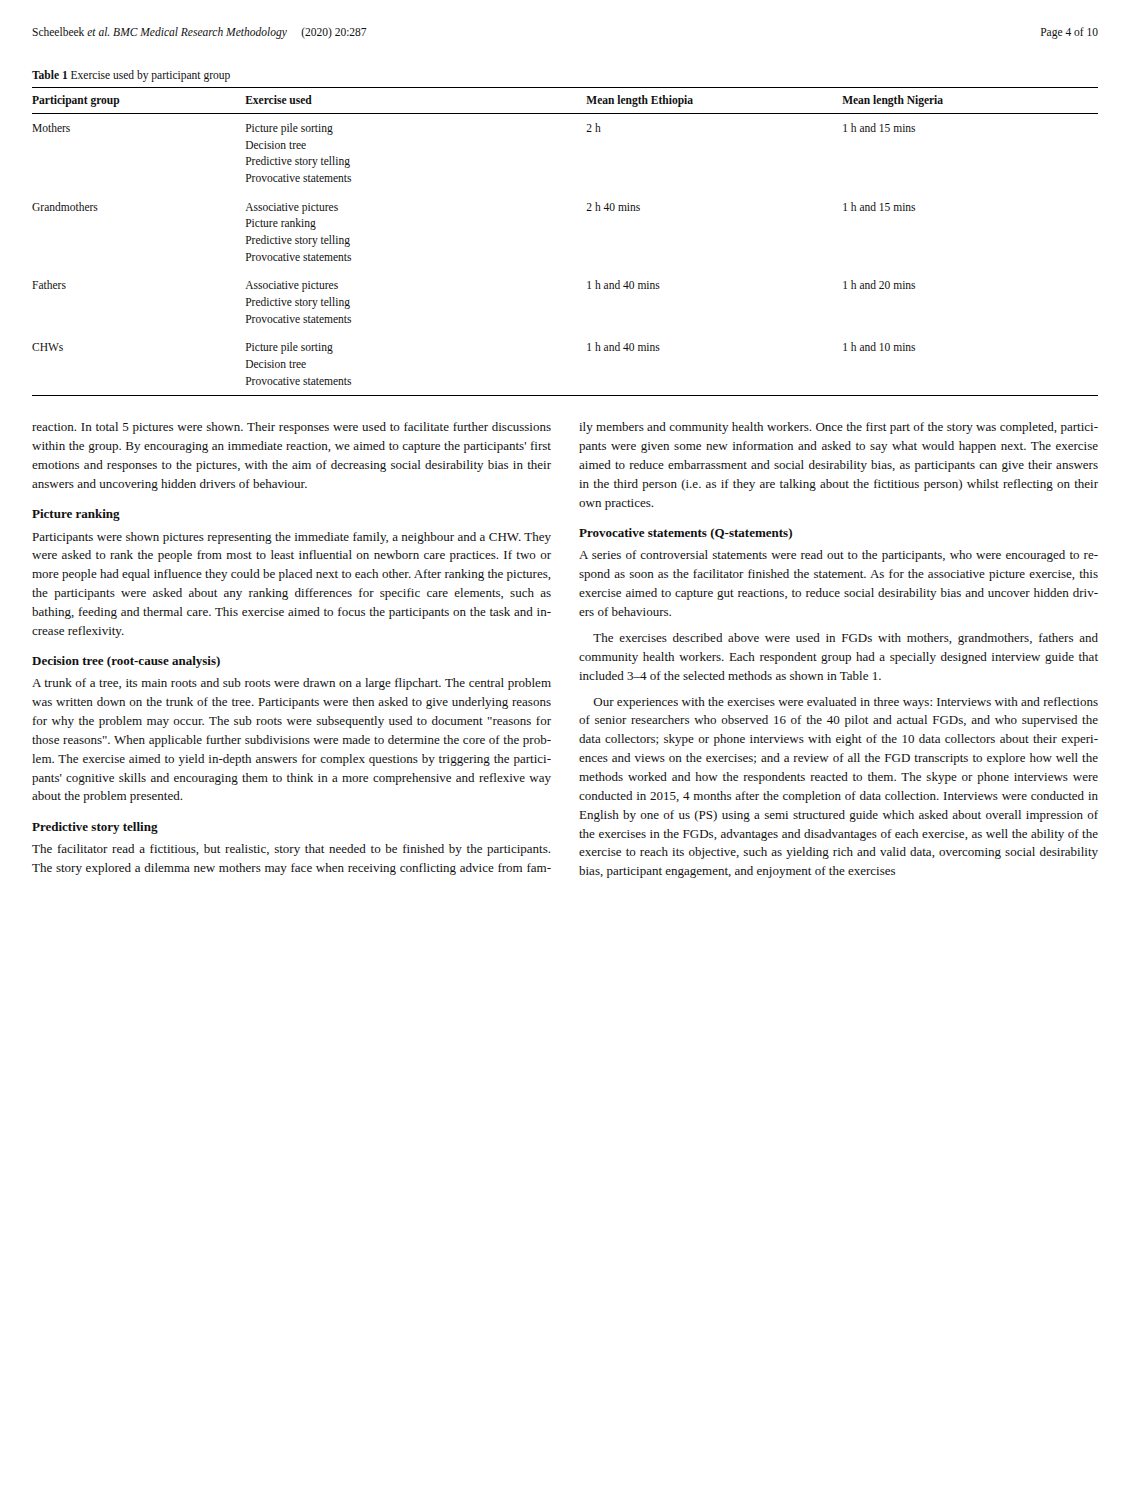Scheelbeek et al. BMC Medical Research Methodology (2020) 20:287
Page 4 of 10
Table 1 Exercise used by participant group
| Participant group | Exercise used | Mean length Ethiopia | Mean length Nigeria |
| --- | --- | --- | --- |
| Mothers | Picture pile sorting Decision tree Predictive story telling Provocative statements | 2 h | 1 h and 15 mins |
| Grandmothers | Associative pictures Picture ranking Predictive story telling Provocative statements | 2 h 40 mins | 1 h and 15 mins |
| Fathers | Associative pictures Predictive story telling Provocative statements | 1 h and 40 mins | 1 h and 20 mins |
| CHWs | Picture pile sorting Decision tree Provocative statements | 1 h and 40 mins | 1 h and 10 mins |
reaction. In total 5 pictures were shown. Their responses were used to facilitate further discussions within the group. By encouraging an immediate reaction, we aimed to capture the participants' first emotions and responses to the pictures, with the aim of decreasing social desirability bias in their answers and uncovering hidden drivers of behaviour.
Picture ranking
Participants were shown pictures representing the immediate family, a neighbour and a CHW. They were asked to rank the people from most to least influential on newborn care practices. If two or more people had equal influence they could be placed next to each other. After ranking the pictures, the participants were asked about any ranking differences for specific care elements, such as bathing, feeding and thermal care. This exercise aimed to focus the participants on the task and increase reflexivity.
Decision tree (root-cause analysis)
A trunk of a tree, its main roots and sub roots were drawn on a large flipchart. The central problem was written down on the trunk of the tree. Participants were then asked to give underlying reasons for why the problem may occur. The sub roots were subsequently used to document "reasons for those reasons". When applicable further subdivisions were made to determine the core of the problem. The exercise aimed to yield in-depth answers for complex questions by triggering the participants' cognitive skills and encouraging them to think in a more comprehensive and reflexive way about the problem presented.
Predictive story telling
The facilitator read a fictitious, but realistic, story that needed to be finished by the participants. The story explored a dilemma new mothers may face when receiving conflicting advice from family members and community health workers. Once the first part of the story was completed, participants were given some new information and asked to say what would happen next. The exercise aimed to reduce embarrassment and social desirability bias, as participants can give their answers in the third person (i.e. as if they are talking about the fictitious person) whilst reflecting on their own practices.
Provocative statements (Q-statements)
A series of controversial statements were read out to the participants, who were encouraged to respond as soon as the facilitator finished the statement. As for the associative picture exercise, this exercise aimed to capture gut reactions, to reduce social desirability bias and uncover hidden drivers of behaviours.
The exercises described above were used in FGDs with mothers, grandmothers, fathers and community health workers. Each respondent group had a specially designed interview guide that included 3–4 of the selected methods as shown in Table 1.
Our experiences with the exercises were evaluated in three ways: Interviews with and reflections of senior researchers who observed 16 of the 40 pilot and actual FGDs, and who supervised the data collectors; skype or phone interviews with eight of the 10 data collectors about their experiences and views on the exercises; and a review of all the FGD transcripts to explore how well the methods worked and how the respondents reacted to them. The skype or phone interviews were conducted in 2015, 4 months after the completion of data collection. Interviews were conducted in English by one of us (PS) using a semi structured guide which asked about overall impression of the exercises in the FGDs, advantages and disadvantages of each exercise, as well the ability of the exercise to reach its objective, such as yielding rich and valid data, overcoming social desirability bias, participant engagement, and enjoyment of the exercises